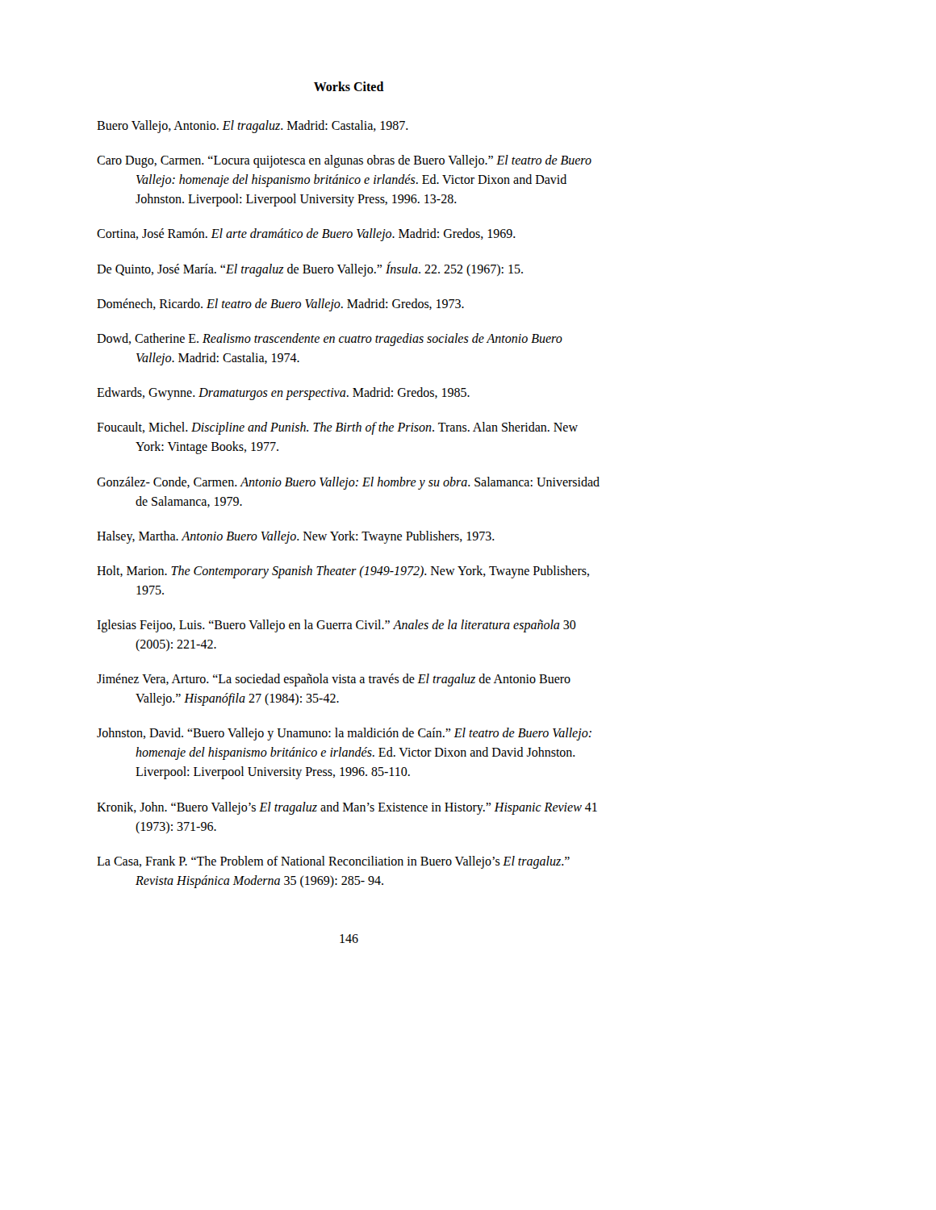Works Cited
Buero Vallejo, Antonio. El tragaluz. Madrid: Castalia, 1987.
Caro Dugo, Carmen. “Locura quijotesca en algunas obras de Buero Vallejo.” El teatro de Buero Vallejo: homenaje del hispanismo británico e irlandés. Ed. Victor Dixon and David Johnston. Liverpool: Liverpool University Press, 1996. 13-28.
Cortina, José Ramón. El arte dramático de Buero Vallejo. Madrid: Gredos, 1969.
De Quinto, José María. “El tragaluz de Buero Vallejo.” Ínsula. 22. 252 (1967): 15.
Doménech, Ricardo. El teatro de Buero Vallejo. Madrid: Gredos, 1973.
Dowd, Catherine E. Realismo trascendente en cuatro tragedias sociales de Antonio Buero Vallejo. Madrid: Castalia, 1974.
Edwards, Gwynne. Dramaturgos en perspectiva. Madrid: Gredos, 1985.
Foucault, Michel. Discipline and Punish. The Birth of the Prison. Trans. Alan Sheridan. New York: Vintage Books, 1977.
González- Conde, Carmen. Antonio Buero Vallejo: El hombre y su obra. Salamanca: Universidad de Salamanca, 1979.
Halsey, Martha. Antonio Buero Vallejo. New York: Twayne Publishers, 1973.
Holt, Marion. The Contemporary Spanish Theater (1949-1972). New York, Twayne Publishers, 1975.
Iglesias Feijoo, Luis. “Buero Vallejo en la Guerra Civil.” Anales de la literatura española 30 (2005): 221-42.
Jiménez Vera, Arturo. “La sociedad española vista a través de El tragaluz de Antonio Buero Vallejo.” Hispanófila 27 (1984): 35-42.
Johnston, David. “Buero Vallejo y Unamuno: la maldición de Caín.” El teatro de Buero Vallejo: homenaje del hispanismo británico e irlandés. Ed. Victor Dixon and David Johnston. Liverpool: Liverpool University Press, 1996. 85-110.
Kronik, John. “Buero Vallejo’s El tragaluz and Man’s Existence in History.” Hispanic Review 41 (1973): 371-96.
La Casa, Frank P. “The Problem of National Reconciliation in Buero Vallejo’s El tragaluz.” Revista Hispánica Moderna 35 (1969): 285- 94.
146